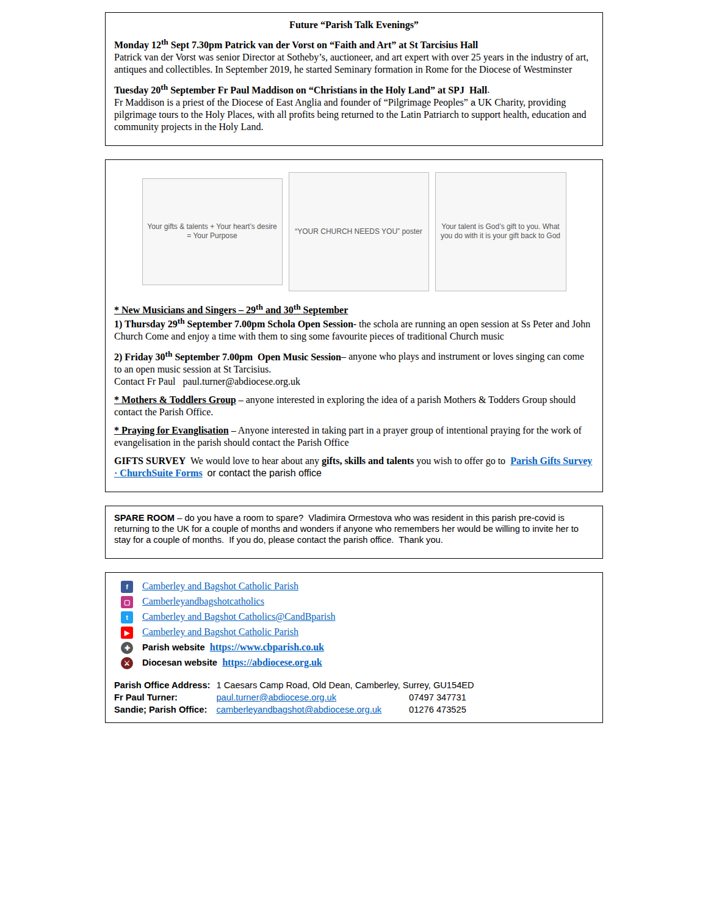Future “Parish Talk Evenings”
Monday 12th Sept 7.30pm Patrick van der Vorst on “Faith and Art” at St Tarcisius Hall
Patrick van der Vorst was senior Director at Sotheby’s, auctioneer, and art expert with over 25 years in the industry of art, antiques and collectibles. In September 2019, he started Seminary formation in Rome for the Diocese of Westminster
Tuesday 20th September Fr Paul Maddison on “Christians in the Holy Land” at SPJ Hall.
Fr Maddison is a priest of the Diocese of East Anglia and founder of “Pilgrimage Peoples” a UK Charity, providing pilgrimage tours to the Holy Places, with all profits being returned to the Latin Patriarch to support health, education and community projects in the Holy Land.
Your gifts & talents + Your heart’s desire = Your Purpose
“YOUR CHURCH NEEDS YOU” poster
Your talent is God’s gift to you. What you do with it is your gift back to God
* New Musicians and Singers – 29th and 30th September
1) Thursday 29th September 7.00pm Schola Open Session- the schola are running an open session at Ss Peter and John Church Come and enjoy a time with them to sing some favourite pieces of traditional Church music
2) Friday 30th September 7.00pm Open Music Session– anyone who plays and instrument or loves singing can come to an open music session at St Tarcisius.
Contact Fr Paul paul.turner@abdiocese.org.uk
* Mothers & Toddlers Group – anyone interested in exploring the idea of a parish Mothers & Todders Group should contact the Parish Office.
* Praying for Evanglisation – Anyone interested in taking part in a prayer group of intentional praying for the work of evangelisation in the parish should contact the Parish Office
GIFTS SURVEY We would love to hear about any gifts, skills and talents you wish to offer go to Parish Gifts Survey · ChurchSuite Forms or contact the parish office
SPARE ROOM – do you have a room to spare? Vladimira Ormestova who was resident in this parish pre-covid is returning to the UK for a couple of months and wonders if anyone who remembers her would be willing to invite her to stay for a couple of months. If you do, please contact the parish office. Thank you.
| f | Camberley and Bagshot Catholic Parish |
| ▢ | Camberleyandbagshotcatholics |
| t | Camberley and Bagshot Catholics@CandBparish |
| ▶ | Camberley and Bagshot Catholic Parish |
| ✚ | Parish website https://www.cbparish.co.uk |
| ⚔ | Diocesan website https://abdiocese.org.uk |
| Parish Office Address: | 1 Caesars Camp Road, Old Dean, Camberley, Surrey, GU154ED |
| Fr Paul Turner: | paul.turner@abdiocese.org.uk | 07497 347731 |
| Sandie; Parish Office: | camberleyandbagshot@abdiocese.org.uk | 01276 473525 |